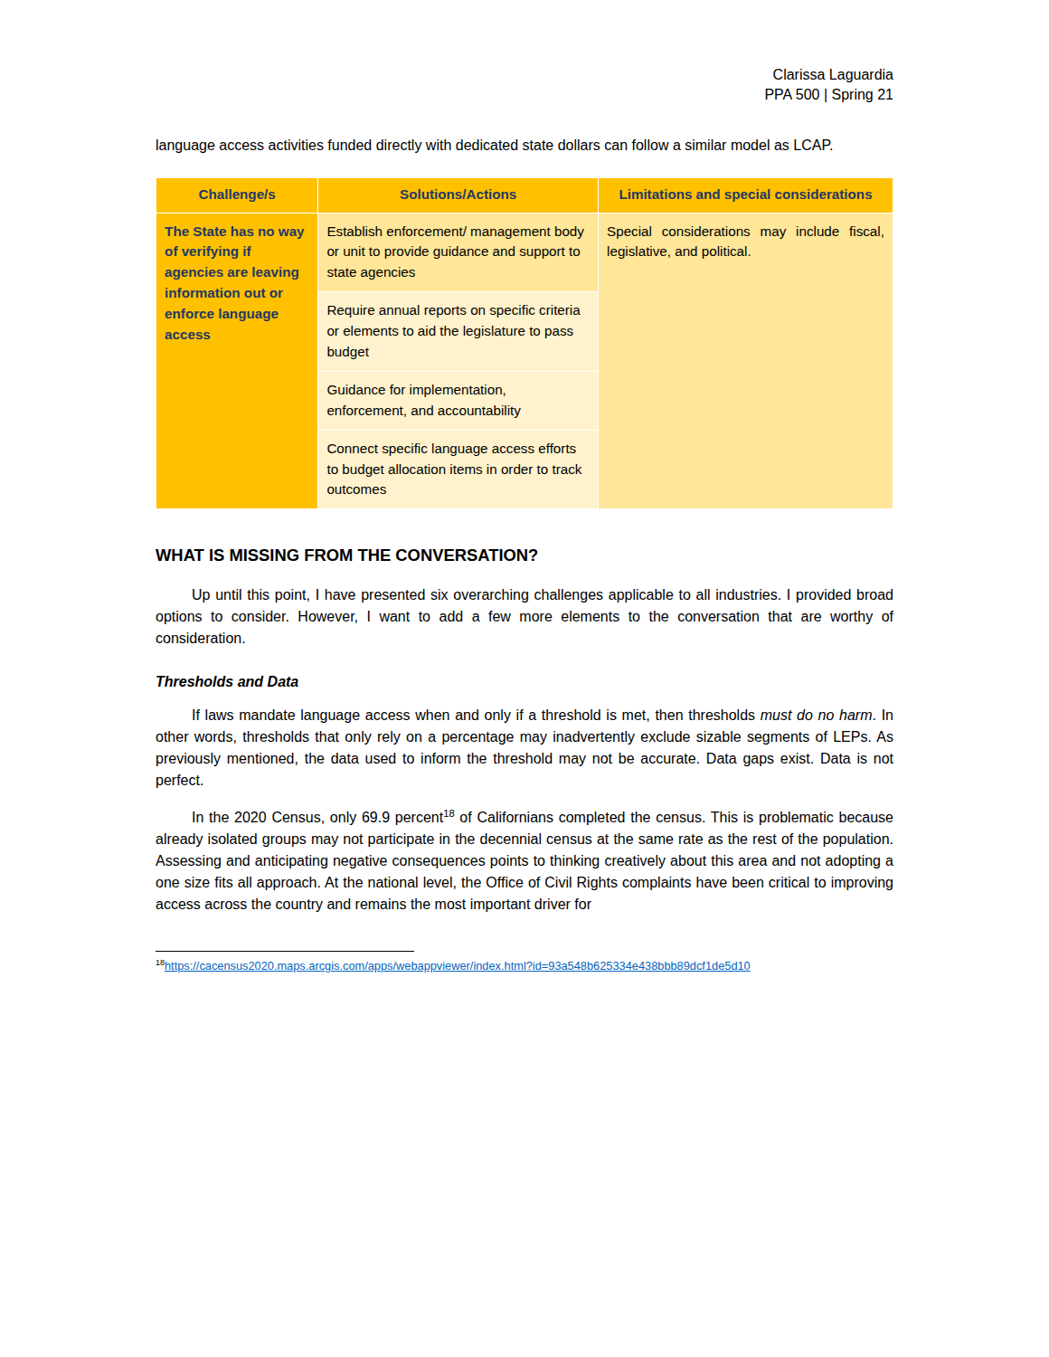Clarissa Laguardia
PPA 500 | Spring 21
language access activities funded directly with dedicated state dollars can follow a similar model as LCAP.
| Challenge/s | Solutions/Actions | Limitations and special considerations |
| --- | --- | --- |
| The State has no way of verifying if agencies are leaving information out or enforce language access | Establish enforcement/ management body or unit to provide guidance and support to state agencies | Special considerations may include fiscal, legislative, and political. |
| Require annual reports on specific criteria or elements to aid the legislature to pass budget |
| Guidance for implementation, enforcement, and accountability |
| Connect specific language access efforts to budget allocation items in order to track outcomes |
What is missing from the conversation?
Up until this point, I have presented six overarching challenges applicable to all industries. I provided broad options to consider. However, I want to add a few more elements to the conversation that are worthy of consideration.
Thresholds and Data
If laws mandate language access when and only if a threshold is met, then thresholds must do no harm. In other words, thresholds that only rely on a percentage may inadvertently exclude sizable segments of LEPs. As previously mentioned, the data used to inform the threshold may not be accurate. Data gaps exist. Data is not perfect.
In the 2020 Census, only 69.9 percent18 of Californians completed the census. This is problematic because already isolated groups may not participate in the decennial census at the same rate as the rest of the population. Assessing and anticipating negative consequences points to thinking creatively about this area and not adopting a one size fits all approach. At the national level, the Office of Civil Rights complaints have been critical to improving access across the country and remains the most important driver for
18https://cacensus2020.maps.arcgis.com/apps/webappviewer/index.html?id=93a548b625334e438bbb89dcf1de5d10